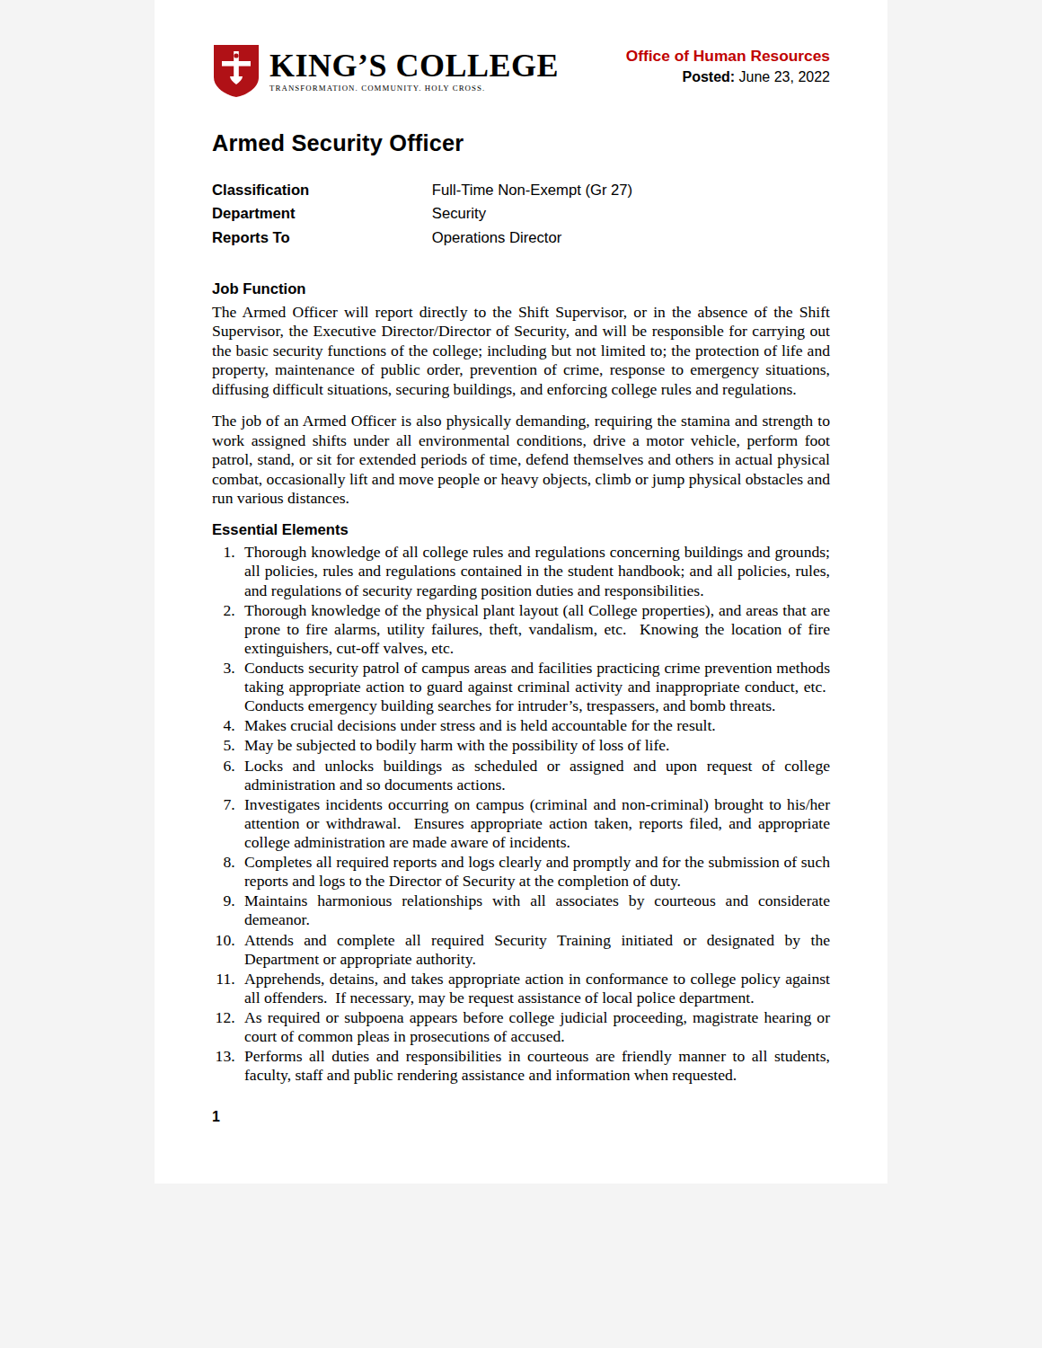KING’S COLLEGE
TRANSFORMATION. COMMUNITY. HOLY CROSS.
Office of Human Resources
Posted: June 23, 2022
Armed Security Officer
| Classification | Full-Time Non-Exempt (Gr 27) |
| Department | Security |
| Reports To | Operations Director |
Job Function
The Armed Officer will report directly to the Shift Supervisor, or in the absence of the Shift Supervisor, the Executive Director/Director of Security, and will be responsible for carrying out the basic security functions of the college; including but not limited to; the protection of life and property, maintenance of public order, prevention of crime, response to emergency situations, diffusing difficult situations, securing buildings, and enforcing college rules and regulations.
The job of an Armed Officer is also physically demanding, requiring the stamina and strength to work assigned shifts under all environmental conditions, drive a motor vehicle, perform foot patrol, stand, or sit for extended periods of time, defend themselves and others in actual physical combat, occasionally lift and move people or heavy objects, climb or jump physical obstacles and run various distances.
Essential Elements
Thorough knowledge of all college rules and regulations concerning buildings and grounds; all policies, rules and regulations contained in the student handbook; and all policies, rules, and regulations of security regarding position duties and responsibilities.
Thorough knowledge of the physical plant layout (all College properties), and areas that are prone to fire alarms, utility failures, theft, vandalism, etc. Knowing the location of fire extinguishers, cut-off valves, etc.
Conducts security patrol of campus areas and facilities practicing crime prevention methods taking appropriate action to guard against criminal activity and inappropriate conduct, etc. Conducts emergency building searches for intruder’s, trespassers, and bomb threats.
Makes crucial decisions under stress and is held accountable for the result.
May be subjected to bodily harm with the possibility of loss of life.
Locks and unlocks buildings as scheduled or assigned and upon request of college administration and so documents actions.
Investigates incidents occurring on campus (criminal and non-criminal) brought to his/her attention or withdrawal. Ensures appropriate action taken, reports filed, and appropriate college administration are made aware of incidents.
Completes all required reports and logs clearly and promptly and for the submission of such reports and logs to the Director of Security at the completion of duty.
Maintains harmonious relationships with all associates by courteous and considerate demeanor.
Attends and complete all required Security Training initiated or designated by the Department or appropriate authority.
Apprehends, detains, and takes appropriate action in conformance to college policy against all offenders. If necessary, may be request assistance of local police department.
As required or subpoena appears before college judicial proceeding, magistrate hearing or court of common pleas in prosecutions of accused.
Performs all duties and responsibilities in courteous are friendly manner to all students, faculty, staff and public rendering assistance and information when requested.
1